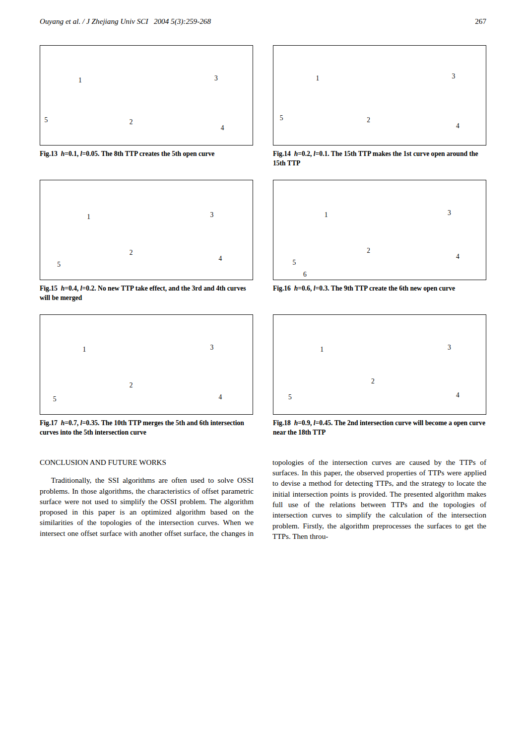Ouyang et al. / J Zhejiang Univ SCI 2004 5(3):259-268 267
1 3 2 4 5
Fig.13 h=0.1, l=0.05. The 8th TTP creates the 5th open curve
1 3 2 4 5
Fig.14 h=0.2, l=0.1. The 15th TTP makes the 1st curve open around the 15th TTP
1 3 2 4 5
Fig.15 h=0.4, l=0.2. No new TTP take effect, and the 3rd and 4th curves will be merged
1 3 2 4 5 6
Fig.16 h=0.6, l=0.3. The 9th TTP create the 6th new open curve
1 3 2 4 5
Fig.17 h=0.7, l=0.35. The 10th TTP merges the 5th and 6th intersection curves into the 5th intersection curve
1 3 2 4 5
Fig.18 h=0.9, l=0.45. The 2nd intersection curve will become a open curve near the 18th TTP
Conclusion and Future Works
Traditionally, the SSI algorithms are often used to solve OSSI problems. In those algorithms, the characteristics of offset parametric surface were not used to simplify the OSSI problem. The algorithm proposed in this paper is an optimized algorithm based on the similarities of the topologies of the intersection curves. When we intersect one offset surface with another offset surface, the changes in topologies of the intersection curves are caused by the TTPs of surfaces. In this paper, the observed properties of TTPs were applied to devise a method for detecting TTPs, and the strategy to locate the initial intersection points is provided. The presented algorithm makes full use of the relations between TTPs and the topologies of intersection curves to simplify the calculation of the intersection problem. Firstly, the algorithm preprocesses the surfaces to get the TTPs. Then throu-